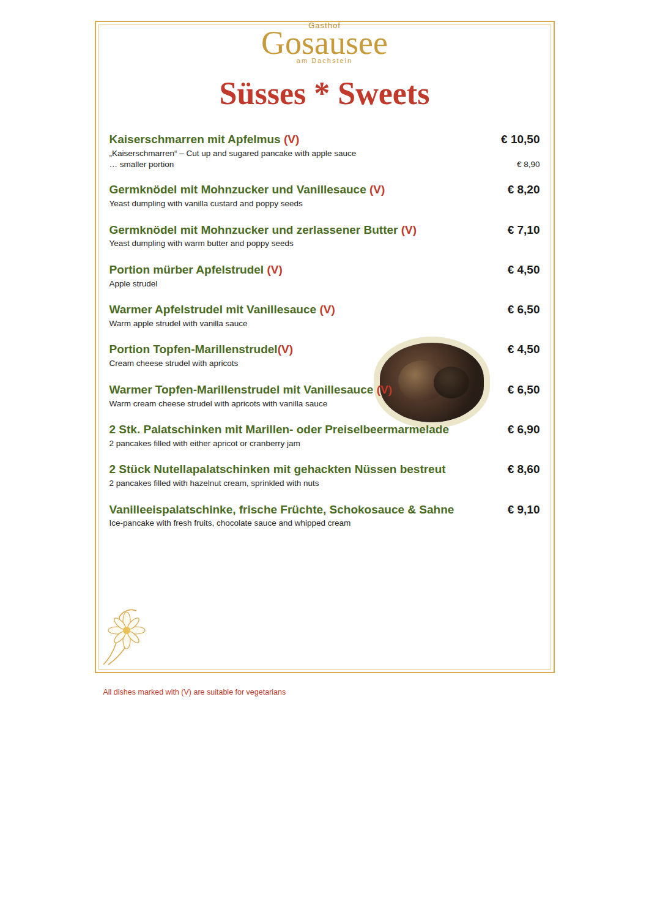Gasthof
Gosausee
am Dachstein
Süsses * Sweets
Kaiserschmarren mit Apfelmus (V)
€ 10,50
„Kaiserschmarren“ – Cut up and sugared pancake with apple sauce
… smaller portion € 8,90
Germknödel mit Mohnzucker und Vanillesauce (V)
€ 8,20
Yeast dumpling with vanilla custard and poppy seeds
Germknödel mit Mohnzucker und zerlassener Butter (V)
€ 7,10
Yeast dumpling with warm butter and poppy seeds
Portion mürber Apfelstrudel (V)
€ 4,50
Apple strudel
Warmer Apfelstrudel mit Vanillesauce (V)
€ 6,50
Warm apple strudel with vanilla sauce
Portion Topfen-Marillenstrudel(V)
€ 4,50
Cream cheese strudel with apricots
Warmer Topfen-Marillenstrudel mit Vanillesauce (V)
€ 6,50
Warm cream cheese strudel with apricots with vanilla sauce
2 Stk. Palatschinken mit Marillen- oder Preiselbeermarmelade
€ 6,90
2 pancakes filled with either apricot or cranberry jam
2 Stück Nutellapalatschinken mit gehackten Nüssen bestreut
€ 8,60
2 pancakes filled with hazelnut cream, sprinkled with nuts
Vanilleeispalatschinke, frische Früchte, Schokosauce & Sahne
€ 9,10
Ice-pancake with fresh fruits, chocolate sauce and whipped cream
All dishes marked with (V) are suitable for vegetarians